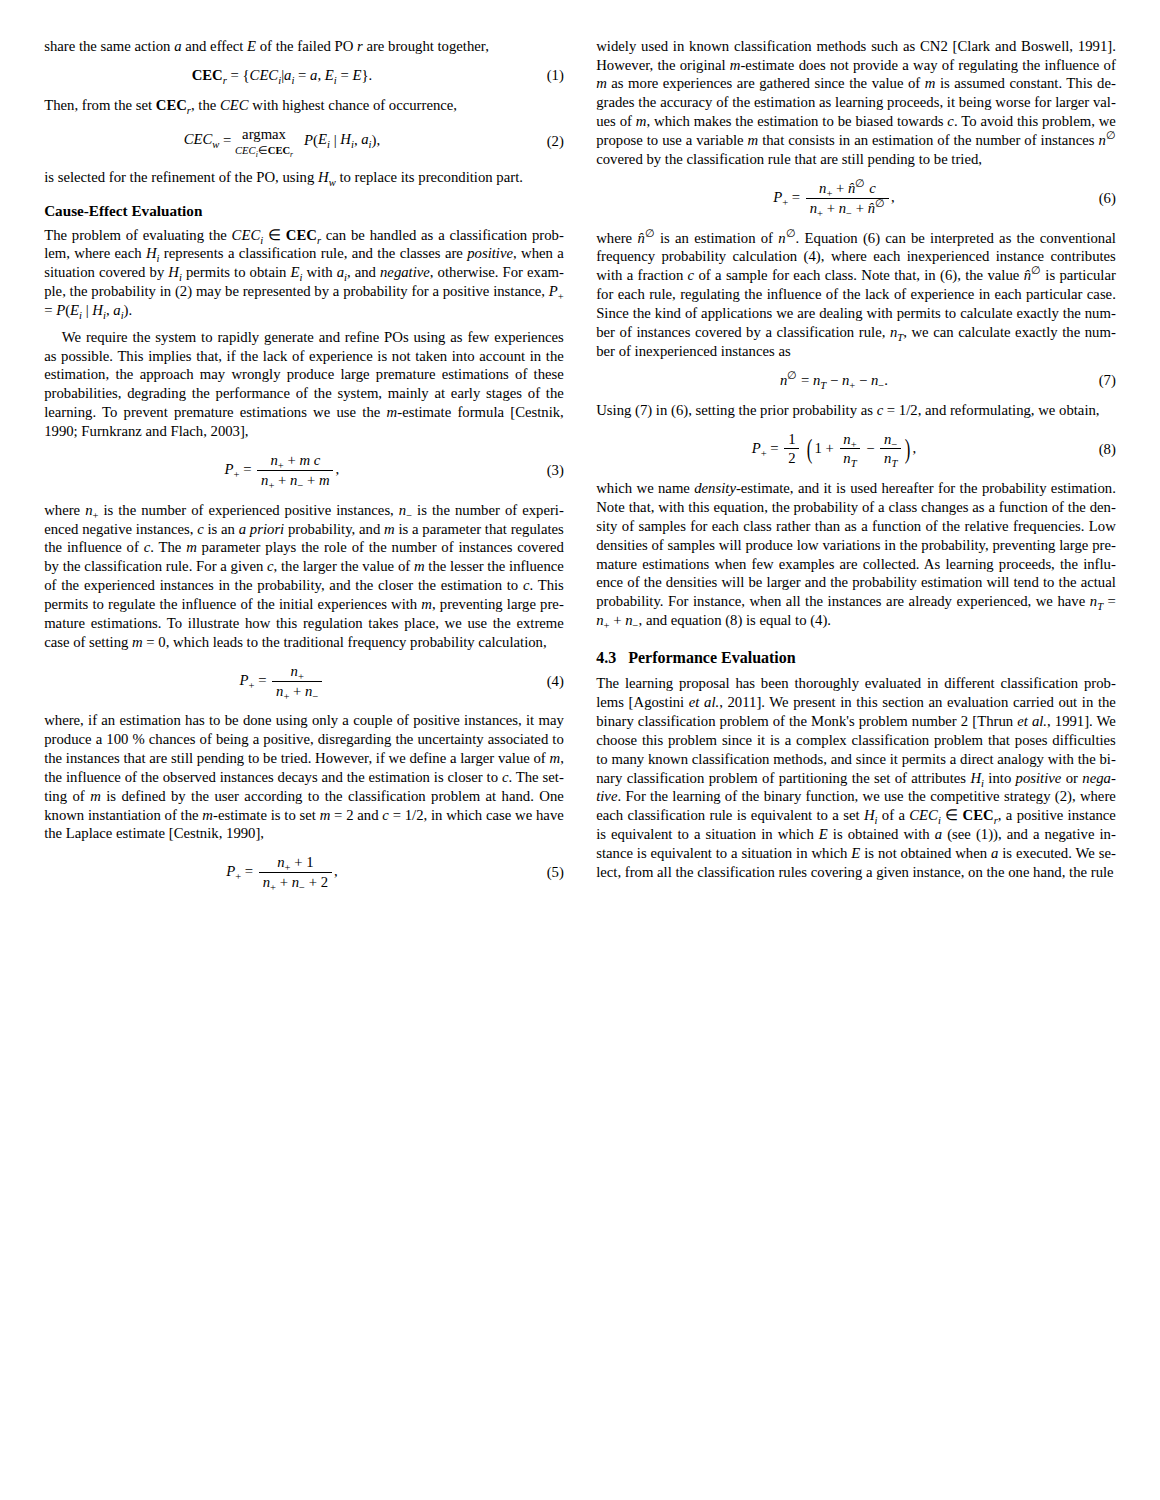share the same action a and effect E of the failed PO r are brought together,
CECr = {CECi|ai = a, Ei = E}. (1)
Then, from the set CECr, the CEC with highest chance of occurrence,
CECw = argmax CECi∈CECr P(Ei | Hi, ai), (2)
is selected for the refinement of the PO, using Hw to replace its precondition part.
Cause-Effect Evaluation
The problem of evaluating the CECi ∈ CECr can be handled as a classification problem, where each Hi represents a classification rule, and the classes are positive, when a situation covered by Hi permits to obtain Ei with ai, and negative, otherwise. For example, the probability in (2) may be represented by a probability for a positive instance, P+ = P(Ei | Hi, ai).
We require the system to rapidly generate and refine POs using as few experiences as possible. This implies that, if the lack of experience is not taken into account in the estimation, the approach may wrongly produce large premature estimations of these probabilities, degrading the performance of the system, mainly at early stages of the learning. To prevent premature estimations we use the m-estimate formula [Cestnik, 1990; Furnkranz and Flach, 2003],
P+ = n+ + m c n+ + n− + m, (3)
where n+ is the number of experienced positive instances, n− is the number of experienced negative instances, c is an a priori probability, and m is a parameter that regulates the influence of c. The m parameter plays the role of the number of instances covered by the classification rule. For a given c, the larger the value of m the lesser the influence of the experienced instances in the probability, and the closer the estimation to c. This permits to regulate the influence of the initial experiences with m, preventing large premature estimations. To illustrate how this regulation takes place, we use the extreme case of setting m = 0, which leads to the traditional frequency probability calculation,
P+ = n+n+ + n− (4)
where, if an estimation has to be done using only a couple of positive instances, it may produce a 100 % chances of being a positive, disregarding the uncertainty associated to the instances that are still pending to be tried. However, if we define a larger value of m, the influence of the observed instances decays and the estimation is closer to c. The setting of m is defined by the user according to the classification problem at hand. One known instantiation of the m-estimate is to set m = 2 and c = 1/2, in which case we have the Laplace estimate [Cestnik, 1990],
P+ = n+ + 1 n+ + n− + 2, (5)
widely used in known classification methods such as CN2 [Clark and Boswell, 1991]. However, the original m-estimate does not provide a way of regulating the influence of m as more experiences are gathered since the value of m is assumed constant. This degrades the accuracy of the estimation as learning proceeds, it being worse for larger values of m, which makes the estimation to be biased towards c. To avoid this problem, we propose to use a variable m that consists in an estimation of the number of instances n∅ covered by the classification rule that are still pending to be tried,
P+ = n+ + n̂∅ c n+ + n− + n̂∅, (6)
where n̂∅ is an estimation of n∅. Equation (6) can be interpreted as the conventional frequency probability calculation (4), where each inexperienced instance contributes with a fraction c of a sample for each class. Note that, in (6), the value n̂∅ is particular for each rule, regulating the influence of the lack of experience in each particular case. Since the kind of applications we are dealing with permits to calculate exactly the number of instances covered by a classification rule, nT, we can calculate exactly the number of inexperienced instances as
n∅ = nT − n+ − n−. (7)
Using (7) in (6), setting the prior probability as c = 1/2, and reformulating, we obtain,
P+ = 12 (1 + n+nT − n−nT), (8)
which we name density-estimate, and it is used hereafter for the probability estimation. Note that, with this equation, the probability of a class changes as a function of the density of samples for each class rather than as a function of the relative frequencies. Low densities of samples will produce low variations in the probability, preventing large premature estimations when few examples are collected. As learning proceeds, the influence of the densities will be larger and the probability estimation will tend to the actual probability. For instance, when all the instances are already experienced, we have nT = n+ + n−, and equation (8) is equal to (4).
4.3 Performance Evaluation
The learning proposal has been thoroughly evaluated in different classification problems [Agostini et al., 2011]. We present in this section an evaluation carried out in the binary classification problem of the Monk's problem number 2 [Thrun et al., 1991]. We choose this problem since it is a complex classification problem that poses difficulties to many known classification methods, and since it permits a direct analogy with the binary classification problem of partitioning the set of attributes Hi into positive or negative. For the learning of the binary function, we use the competitive strategy (2), where each classification rule is equivalent to a set Hi of a CECi ∈ CECr, a positive instance is equivalent to a situation in which E is obtained with a (see (1)), and a negative instance is equivalent to a situation in which E is not obtained when a is executed. We select, from all the classification rules covering a given instance, on the one hand, the rule